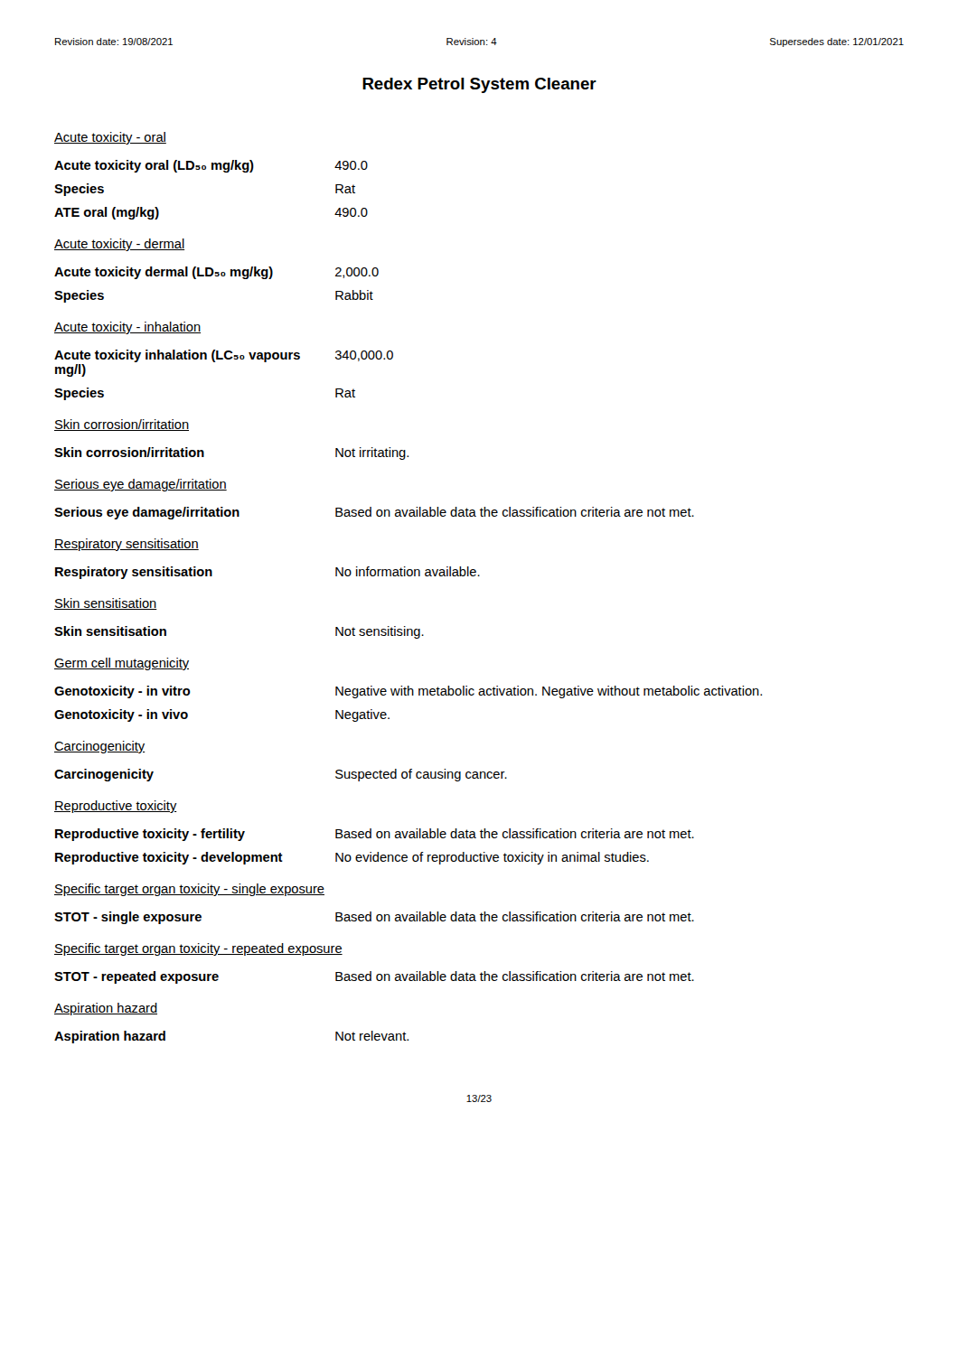Revision date: 19/08/2021 Revision: 4 Supersedes date: 12/01/2021
Redex Petrol System Cleaner
Acute toxicity - oral
| Acute toxicity oral (LD₅₀ mg/kg) | 490.0 |
| Species | Rat |
| ATE oral (mg/kg) | 490.0 |
Acute toxicity - dermal
| Acute toxicity dermal (LD₅₀ mg/kg) | 2,000.0 |
| Species | Rabbit |
Acute toxicity - inhalation
| Acute toxicity inhalation (LC₅₀ vapours mg/l) | 340,000.0 |
| Species | Rat |
Skin corrosion/irritation
| Skin corrosion/irritation | Not irritating. |
Serious eye damage/irritation
| Serious eye damage/irritation | Based on available data the classification criteria are not met. |
Respiratory sensitisation
| Respiratory sensitisation | No information available. |
Skin sensitisation
| Skin sensitisation | Not sensitising. |
Germ cell mutagenicity
| Genotoxicity - in vitro | Negative with metabolic activation. Negative without metabolic activation. |
| Genotoxicity - in vivo | Negative. |
Carcinogenicity
| Carcinogenicity | Suspected of causing cancer. |
Reproductive toxicity
| Reproductive toxicity - fertility | Based on available data the classification criteria are not met. |
| Reproductive toxicity - development | No evidence of reproductive toxicity in animal studies. |
Specific target organ toxicity - single exposure
| STOT - single exposure | Based on available data the classification criteria are not met. |
Specific target organ toxicity - repeated exposure
| STOT - repeated exposure | Based on available data the classification criteria are not met. |
Aspiration hazard
| Aspiration hazard | Not relevant. |
13/23